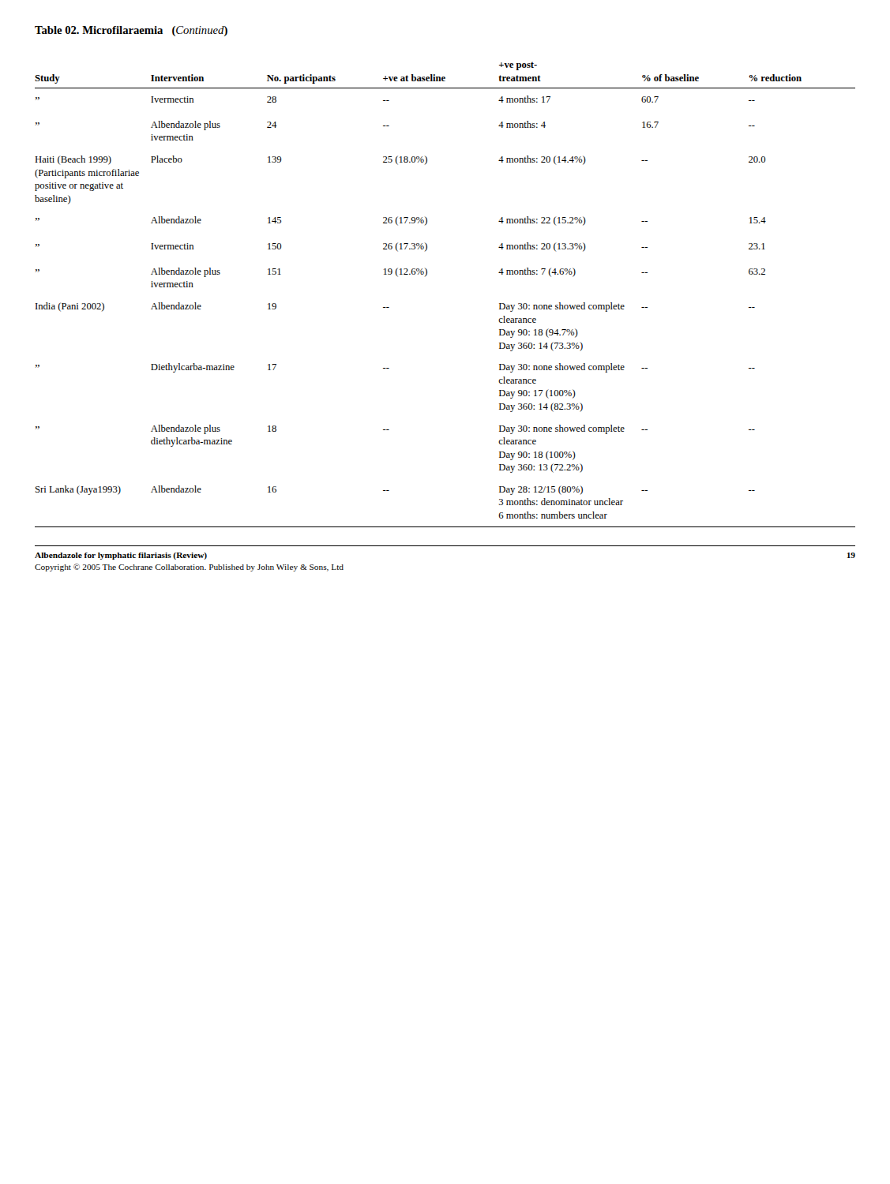Table 02. Microfilaraemia (Continued)
| Study | Intervention | No. participants | +ve at baseline | +ve post- treatment | % of baseline | % reduction |
| --- | --- | --- | --- | --- | --- | --- |
| ” | Ivermectin | 28 | -- | 4 months: 17 | 60.7 | -- |
| ” | Albendazole plus ivermectin | 24 | -- | 4 months: 4 | 16.7 | -- |
| Haiti (Beach 1999) (Participants microfilariae positive or negative at baseline) | Placebo | 139 | 25 (18.0%) | 4 months: 20 (14.4%) | -- | 20.0 |
| ” | Albendazole | 145 | 26 (17.9%) | 4 months: 22 (15.2%) | -- | 15.4 |
| ” | Ivermectin | 150 | 26 (17.3%) | 4 months: 20 (13.3%) | -- | 23.1 |
| ” | Albendazole plus ivermectin | 151 | 19 (12.6%) | 4 months: 7 (4.6%) | -- | 63.2 |
| India (Pani 2002) | Albendazole | 19 | -- | Day 30: none showed complete clearance Day 90: 18 (94.7%) Day 360: 14 (73.3%) | -- | -- |
| ” | Diethylcarba-mazine | 17 | -- | Day 30: none showed complete clearance Day 90: 17 (100%) Day 360: 14 (82.3%) | -- | -- |
| ” | Albendazole plus diethylcarba-mazine | 18 | -- | Day 30: none showed complete clearance Day 90: 18 (100%) Day 360: 13 (72.2%) | -- | -- |
| Sri Lanka (Jaya1993) | Albendazole | 16 | -- | Day 28: 12/15 (80%) 3 months: denominator unclear 6 months: numbers unclear | -- | -- |
Albendazole for lymphatic filariasis (Review)
Copyright © 2005 The Cochrane Collaboration. Published by John Wiley & Sons, Ltd
19